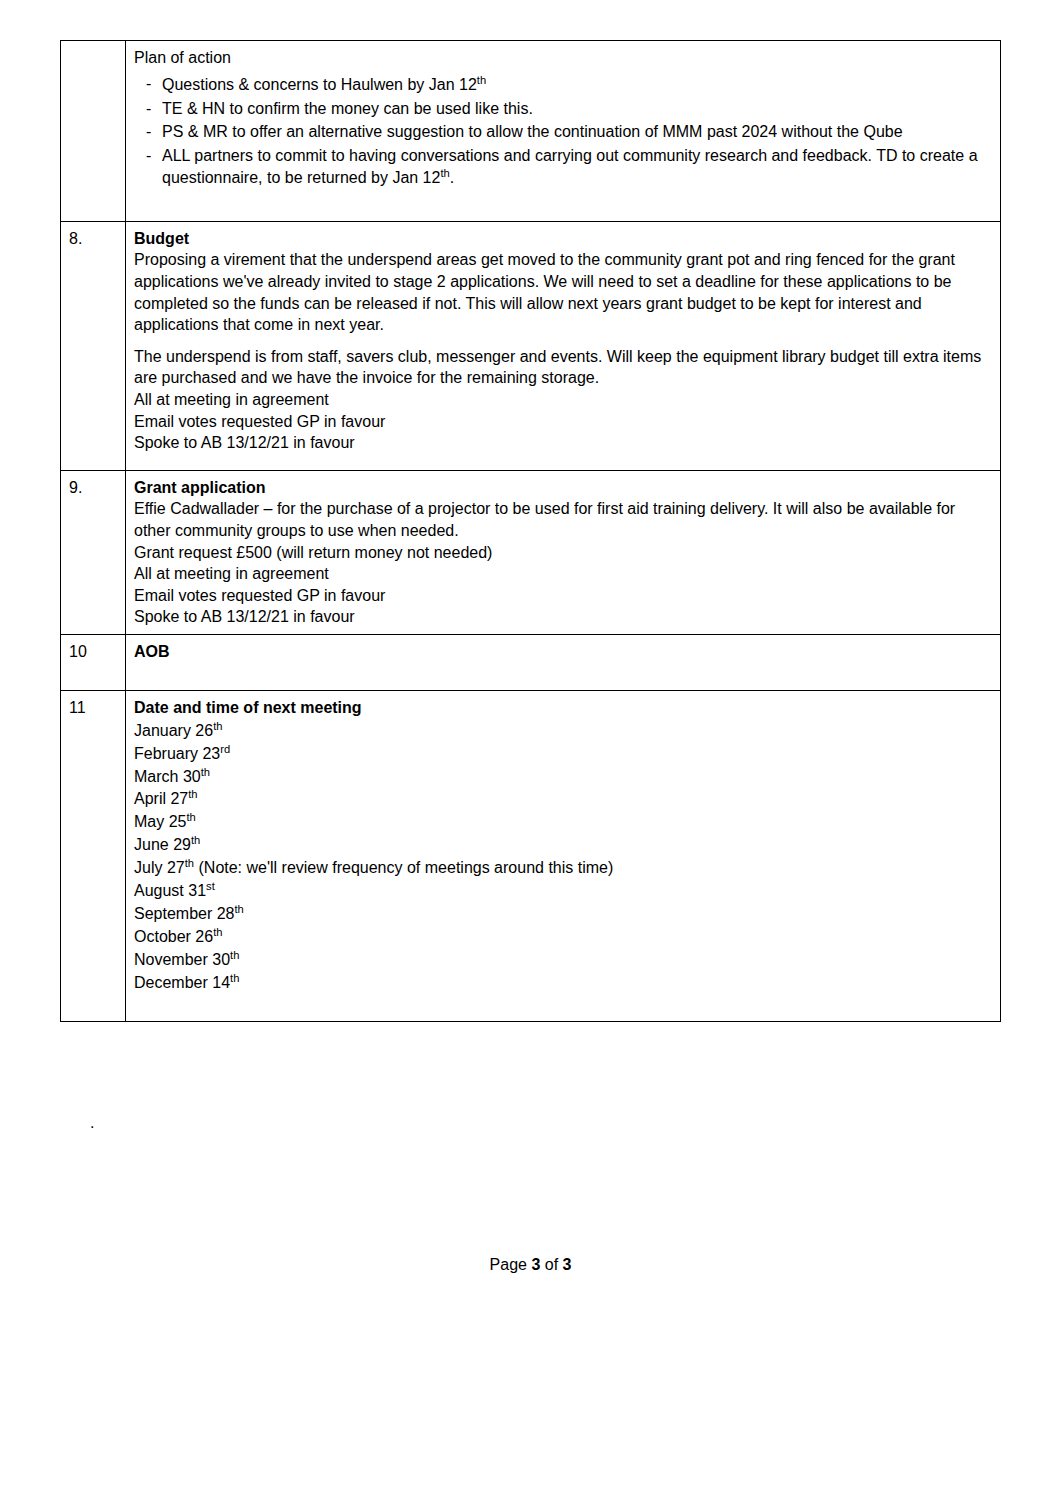| | Plan of action Questions & concerns to Haulwen by Jan 12 th TE & HN to confirm the money can be used like this. PS & MR to offer an alternative suggestion to allow the continuation of MMM past 2024 without the Qube ALL partners to commit to having conversations and carrying out community research and feedback. TD to create a questionnaire, to be returned by Jan 12 th . |
| 8. | Budget Proposing a virement that the underspend areas get moved to the community grant pot and ring fenced for the grant applications we've already invited to stage 2 applications. We will need to set a deadline for these applications to be completed so the funds can be released if not. This will allow next years grant budget to be kept for interest and applications that come in next year. The underspend is from staff, savers club, messenger and events. Will keep the equipment library budget till extra items are purchased and we have the invoice for the remaining storage. All at meeting in agreement Email votes requested GP in favour Spoke to AB 13/12/21 in favour |
| 9. | Grant application Effie Cadwallader – for the purchase of a projector to be used for first aid training delivery. It will also be available for other community groups to use when needed. Grant request £500 (will return money not needed) All at meeting in agreement Email votes requested GP in favour Spoke to AB 13/12/21 in favour |
| 10 | AOB |
| 11 | Date and time of next meeting January 26 th February 23 rd March 30 th April 27 th May 25 th June 29 th July 27 th (Note: we'll review frequency of meetings around this time) August 31 st September 28 th October 26 th November 30 th December 14 th |
.
Page 3 of 3